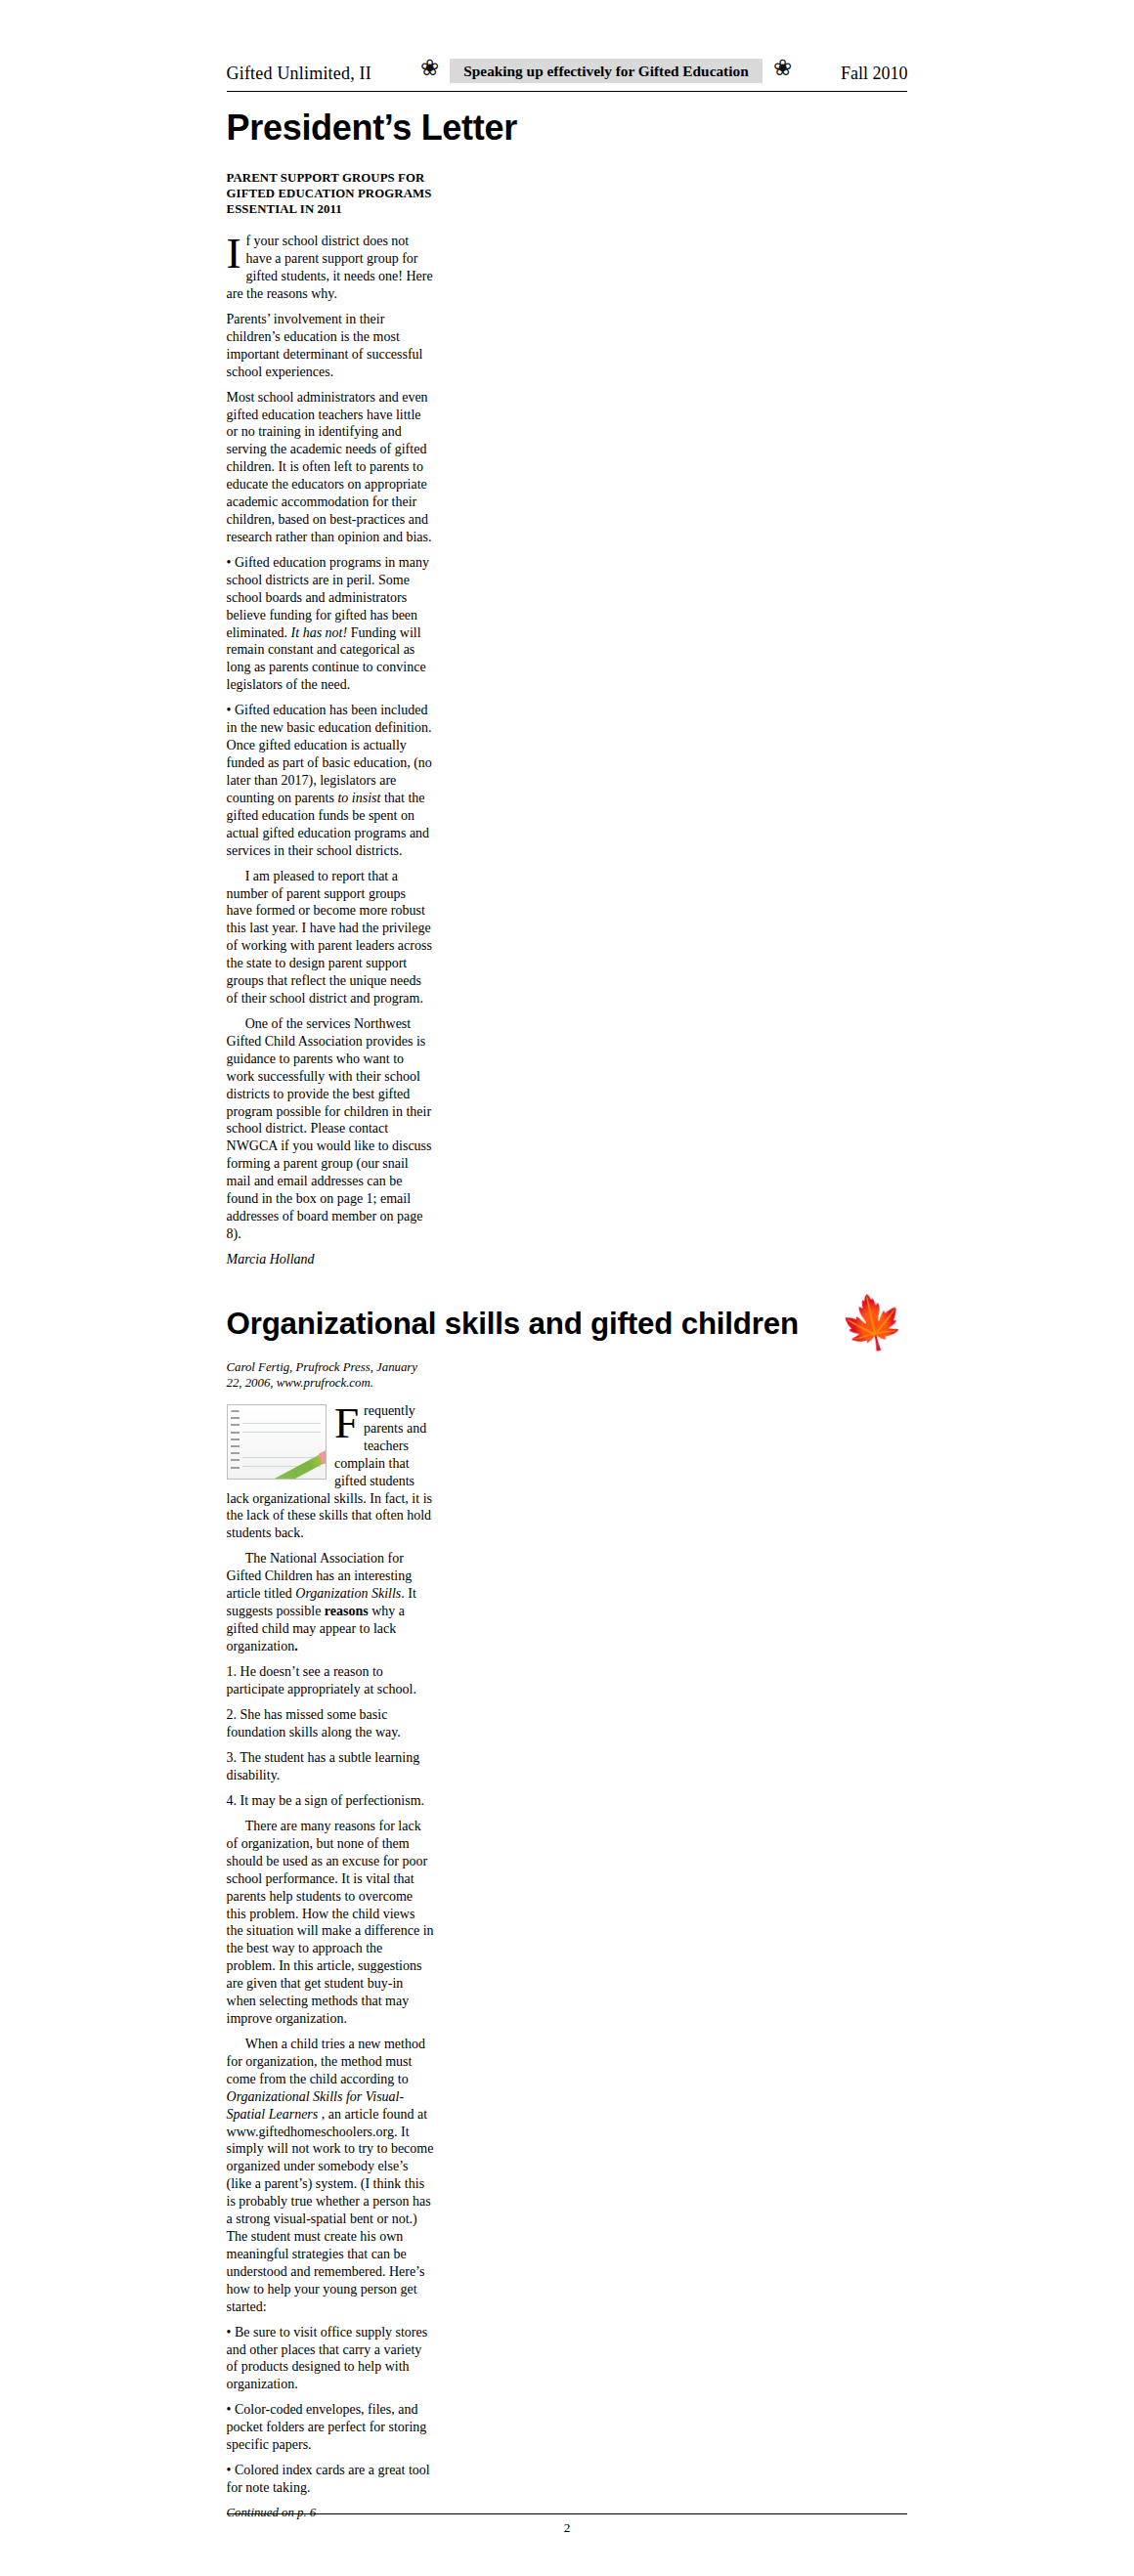Gifted Unlimited, II
❀ Speaking up effectively for Gifted Education ❀
Fall 2010
President’s Letter
Parent support groups for gifted education programs essential in 2011
If your school district does not have a parent support group for gifted students, it needs one! Here are the reasons why.
Parents’ involvement in their children’s education is the most important determinant of successful school experiences.
Most school administrators and even gifted education teachers have little or no training in identifying and serving the academic needs of gifted children. It is often left to parents to educate the educators on appropriate academic accommodation for their children, based on best-practices and research rather than opinion and bias.
• Gifted education programs in many school districts are in peril. Some school boards and administrators believe funding for gifted has been eliminated. It has not! Funding will remain constant and categorical as long as parents continue to convince legislators of the need.
• Gifted education has been included in the new basic education definition. Once gifted education is actually funded as part of basic education, (no later than 2017), legislators are counting on parents to insist that the gifted education funds be spent on actual gifted education programs and services in their school districts.
I am pleased to report that a number of parent support groups have formed or become more robust this last year. I have had the privilege of working with parent leaders across the state to design parent support groups that reflect the unique needs of their school district and program.
One of the services Northwest Gifted Child Association provides is guidance to parents who want to work successfully with their school districts to provide the best gifted program possible for children in their school district. Please contact NWGCA if you would like to discuss forming a parent group (our snail mail and email addresses can be found in the box on page 1; email addresses of board member on page 8).
Marcia Holland
🍁
Organizational skills and gifted children
Carol Fertig, Prufrock Press, January 22, 2006, www.prufrock.com.
Frequently parents and teachers complain that gifted students lack organizational skills. In fact, it is the lack of these skills that often hold students back.
The National Association for Gifted Children has an interesting article titled Organization Skills. It suggests possible reasons why a gifted child may appear to lack organization.
1. He doesn’t see a reason to participate appropriately at school.
2. She has missed some basic foundation skills along the way.
3. The student has a subtle learning disability.
4. It may be a sign of perfectionism.
There are many reasons for lack of organization, but none of them should be used as an excuse for poor school performance. It is vital that parents help students to overcome this problem. How the child views the situation will make a difference in the best way to approach the problem. In this article, suggestions are given that get student buy-in when selecting methods that may improve organization.
When a child tries a new method for organization, the method must come from the child according to Organizational Skills for Visual-Spatial Learners , an article found at www.giftedhomeschoolers.org. It simply will not work to try to become organized under somebody else’s (like a parent’s) system. (I think this is probably true whether a person has a strong visual-spatial bent or not.) The student must create his own meaningful strategies that can be understood and remembered. Here’s how to help your young person get started:
• Be sure to visit office supply stores and other places that carry a variety of products designed to help with organization.
• Color-coded envelopes, files, and pocket folders are perfect for storing specific papers.
• Colored index cards are a great tool for note taking.
Continued on p. 6
2